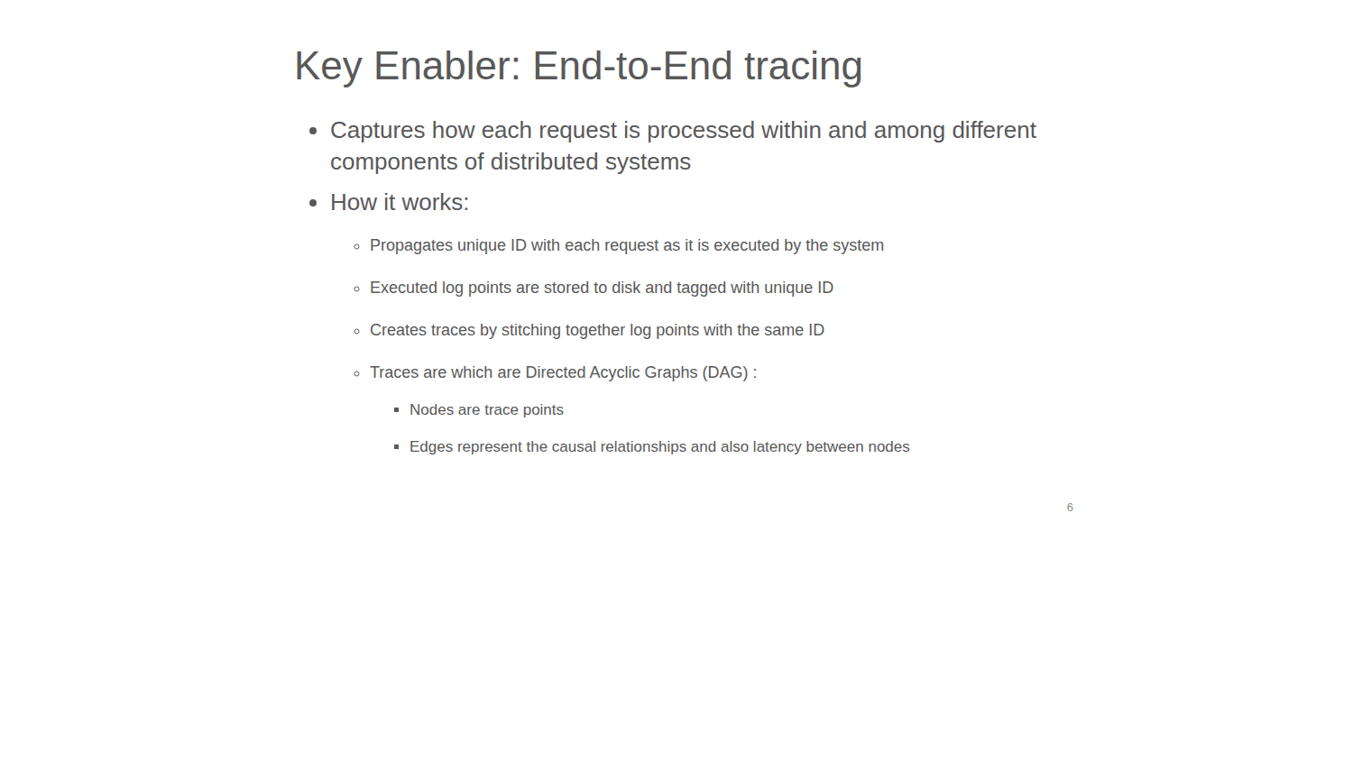Key Enabler: End-to-End tracing
Captures how each request is processed within and among different components of distributed systems
How it works:
Propagates unique ID with each request as it is executed by the system
Executed log points are stored to disk and tagged with unique ID
Creates traces by stitching together log points with the same ID
Traces are which are Directed Acyclic Graphs (DAG) :
Nodes are trace points
Edges represent the causal relationships and also latency between nodes
6